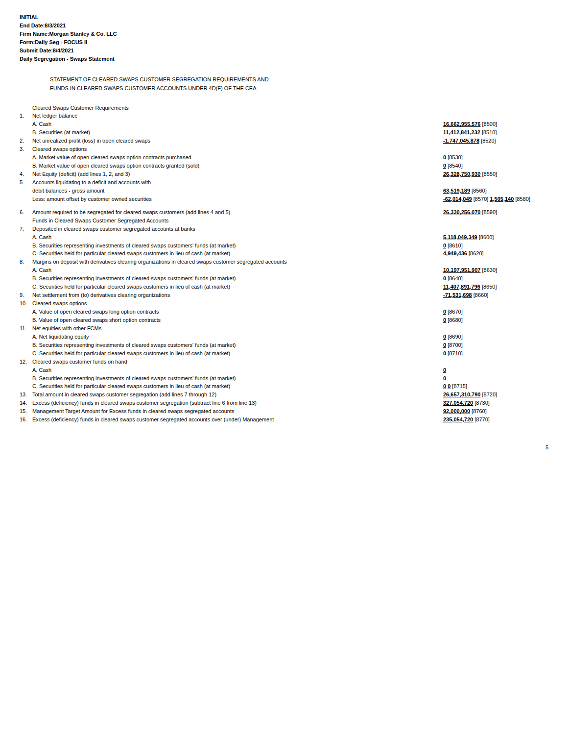INITIAL
End Date:8/3/2021
Firm Name:Morgan Stanley & Co. LLC
Form:Daily Seg - FOCUS II
Submit Date:8/4/2021
Daily Segregation - Swaps Statement
STATEMENT OF CLEARED SWAPS CUSTOMER SEGREGATION REQUIREMENTS AND
FUNDS IN CLEARED SWAPS CUSTOMER ACCOUNTS UNDER 4D(F) OF THE CEA
| | Cleared Swaps Customer Requirements | |
| 1. | Net ledger balance | |
| | A. Cash | 16,662,955,576 [8500] |
| | B. Securities (at market) | 11,412,841,232 [8510] |
| 2. | Net unrealized profit (loss) in open cleared swaps | -1,747,045,878 [8520] |
| 3. | Cleared swaps options | |
| | A. Market value of open cleared swaps option contracts purchased | 0 [8530] |
| | B. Market value of open cleared swaps option contracts granted (sold) | 0 [8540] |
| 4. | Net Equity (deficit) (add lines 1, 2, and 3) | 26,328,750,930 [8550] |
| 5. | Accounts liquidating to a deficit and accounts with | |
| | debit balances - gross amount | 63,519,189 [8560] |
| | Less: amount offset by customer owned securities | -62,014,049 [8570] 1,505,140 [8580] |
| 6. | Amount required to be segregated for cleared swaps customers (add lines 4 and 5) | 26,330,256,070 [8590] |
| | Funds in Cleared Swaps Customer Segregated Accounts | |
| 7. | Deposited in cleared swaps customer segregated accounts at banks | |
| | A. Cash | 5,118,049,349 [8600] |
| | B. Securities representing investments of cleared swaps customers' funds (at market) | 0 [8610] |
| | C. Securities held for particular cleared swaps customers in lieu of cash (at market) | 4,949,436 [8620] |
| 8. | Margins on deposit with derivatives clearing organizations in cleared swaps customer segregated accounts | |
| | A. Cash | 10,197,951,907 [8630] |
| | B. Securities representing investments of cleared swaps customers' funds (at market) | 0 [8640] |
| | C. Securities held for particular cleared swaps customers in lieu of cash (at market) | 11,407,891,796 [8650] |
| 9. | Net settlement from (to) derivatives clearing organizations | -71,531,698 [8660] |
| 10. | Cleared swaps options | |
| | A. Value of open cleared swaps long option contracts | 0 [8670] |
| | B. Value of open cleared swaps short option contracts | 0 [8680] |
| 11. | Net equities with other FCMs | |
| | A. Net liquidating equity | 0 [8690] |
| | B. Securities representing investments of cleared swaps customers' funds (at market) | 0 [8700] |
| | C. Securities held for particular cleared swaps customers in lieu of cash (at market) | 0 [8710] |
| 12. | Cleared swaps customer funds on hand | |
| | A. Cash | 0 |
| | B. Securities representing investments of cleared swaps customers' funds (at market) | 0 |
| | C. Securities held for particular cleared swaps customers in lieu of cash (at market) | 0 0 [8715] |
| 13. | Total amount in cleared swaps customer segregation (add lines 7 through 12) | 26,657,310,790 [8720] |
| 14. | Excess (deficiency) funds in cleared swaps customer segregation (subtract line 6 from line 13) | 327,054,720 [8730] |
| 15. | Management Target Amount for Excess funds in cleared swaps segregated accounts | 92,000,000 [8760] |
| 16. | Excess (deficiency) funds in cleared swaps customer segregated accounts over (under) Management | 235,054,720 [8770] |
5